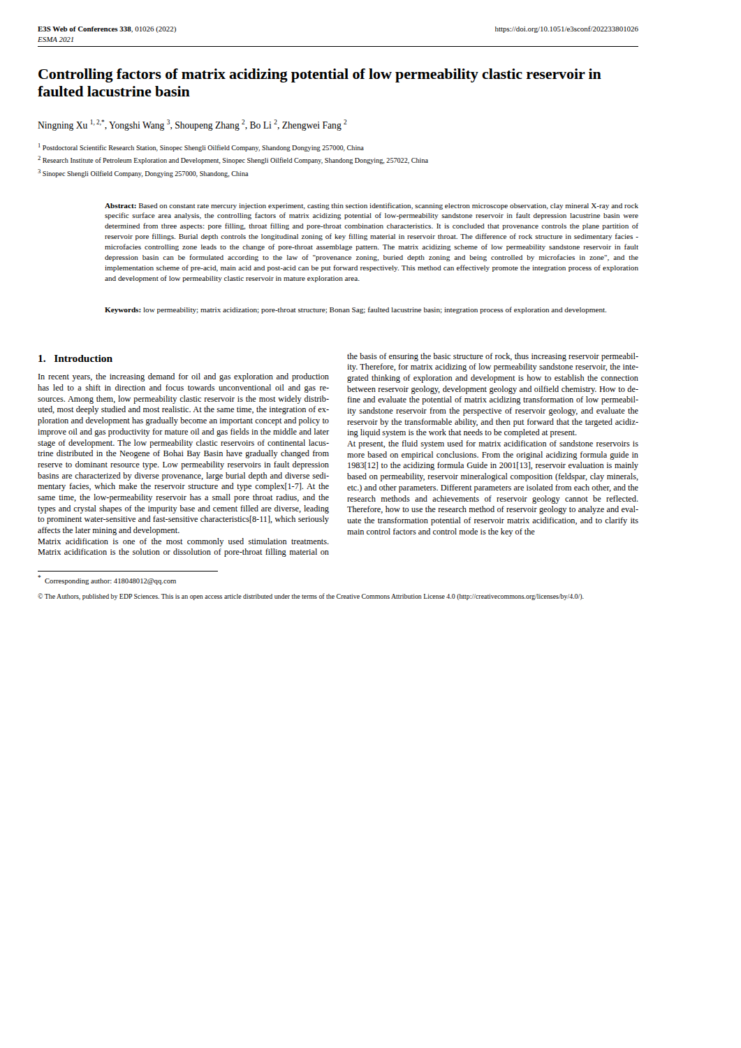E3S Web of Conferences 338, 01026 (2022)
ESMA 2021
https://doi.org/10.1051/e3sconf/202233801026
Controlling factors of matrix acidizing potential of low permeability clastic reservoir in faulted lacustrine basin
Ningning Xu 1, 2,*, Yongshi Wang 3, Shoupeng Zhang 2, Bo Li 2, Zhengwei Fang 2
1 Postdoctoral Scientific Research Station, Sinopec Shengli Oilfield Company, Shandong Dongying 257000, China
2 Research Institute of Petroleum Exploration and Development, Sinopec Shengli Oilfield Company, Shandong Dongying, 257022, China
3 Sinopec Shengli Oilfield Company, Dongying 257000, Shandong, China
Abstract: Based on constant rate mercury injection experiment, casting thin section identification, scanning electron microscope observation, clay mineral X-ray and rock specific surface area analysis, the controlling factors of matrix acidizing potential of low-permeability sandstone reservoir in fault depression lacustrine basin were determined from three aspects: pore filling, throat filling and pore-throat combination characteristics. It is concluded that provenance controls the plane partition of reservoir pore fillings. Burial depth controls the longitudinal zoning of key filling material in reservoir throat. The difference of rock structure in sedimentary facies - microfacies controlling zone leads to the change of pore-throat assemblage pattern. The matrix acidizing scheme of low permeability sandstone reservoir in fault depression basin can be formulated according to the law of "provenance zoning, buried depth zoning and being controlled by microfacies in zone", and the implementation scheme of pre-acid, main acid and post-acid can be put forward respectively. This method can effectively promote the integration process of exploration and development of low permeability clastic reservoir in mature exploration area.
Keywords: low permeability; matrix acidization; pore-throat structure; Bonan Sag; faulted lacustrine basin; integration process of exploration and development.
1. Introduction
In recent years, the increasing demand for oil and gas exploration and production has led to a shift in direction and focus towards unconventional oil and gas resources. Among them, low permeability clastic reservoir is the most widely distributed, most deeply studied and most realistic. At the same time, the integration of exploration and development has gradually become an important concept and policy to improve oil and gas productivity for mature oil and gas fields in the middle and later stage of development. The low permeability clastic reservoirs of continental lacustrine distributed in the Neogene of Bohai Bay Basin have gradually changed from reserve to dominant resource type. Low permeability reservoirs in fault depression basins are characterized by diverse provenance, large burial depth and diverse sedimentary facies, which make the reservoir structure and type complex[1-7]. At the same time, the low-permeability reservoir has a small pore throat radius, and the types and crystal shapes of the impurity base and cement filled are diverse, leading to prominent water-sensitive and fast-sensitive characteristics[8-11], which seriously affects the later mining and development.
Matrix acidification is one of the most commonly used stimulation treatments. Matrix acidification is the solution or dissolution of pore-throat filling material on the basis of ensuring the basic structure of rock, thus increasing reservoir permeability. Therefore, for matrix acidizing of low permeability sandstone reservoir, the integrated thinking of exploration and development is how to establish the connection between reservoir geology, development geology and oilfield chemistry. How to define and evaluate the potential of matrix acidizing transformation of low permeability sandstone reservoir from the perspective of reservoir geology, and evaluate the reservoir by the transformable ability, and then put forward that the targeted acidizing liquid system is the work that needs to be completed at present.
At present, the fluid system used for matrix acidification of sandstone reservoirs is more based on empirical conclusions. From the original acidizing formula guide in 1983[12] to the acidizing formula Guide in 2001[13], reservoir evaluation is mainly based on permeability, reservoir mineralogical composition (feldspar, clay minerals, etc.) and other parameters. Different parameters are isolated from each other, and the research methods and achievements of reservoir geology cannot be reflected. Therefore, how to use the research method of reservoir geology to analyze and evaluate the transformation potential of reservoir matrix acidification, and to clarify its main control factors and control mode is the key of the
* Corresponding author: 418048012@qq.com
© The Authors, published by EDP Sciences. This is an open access article distributed under the terms of the Creative Commons Attribution License 4.0 (http://creativecommons.org/licenses/by/4.0/).